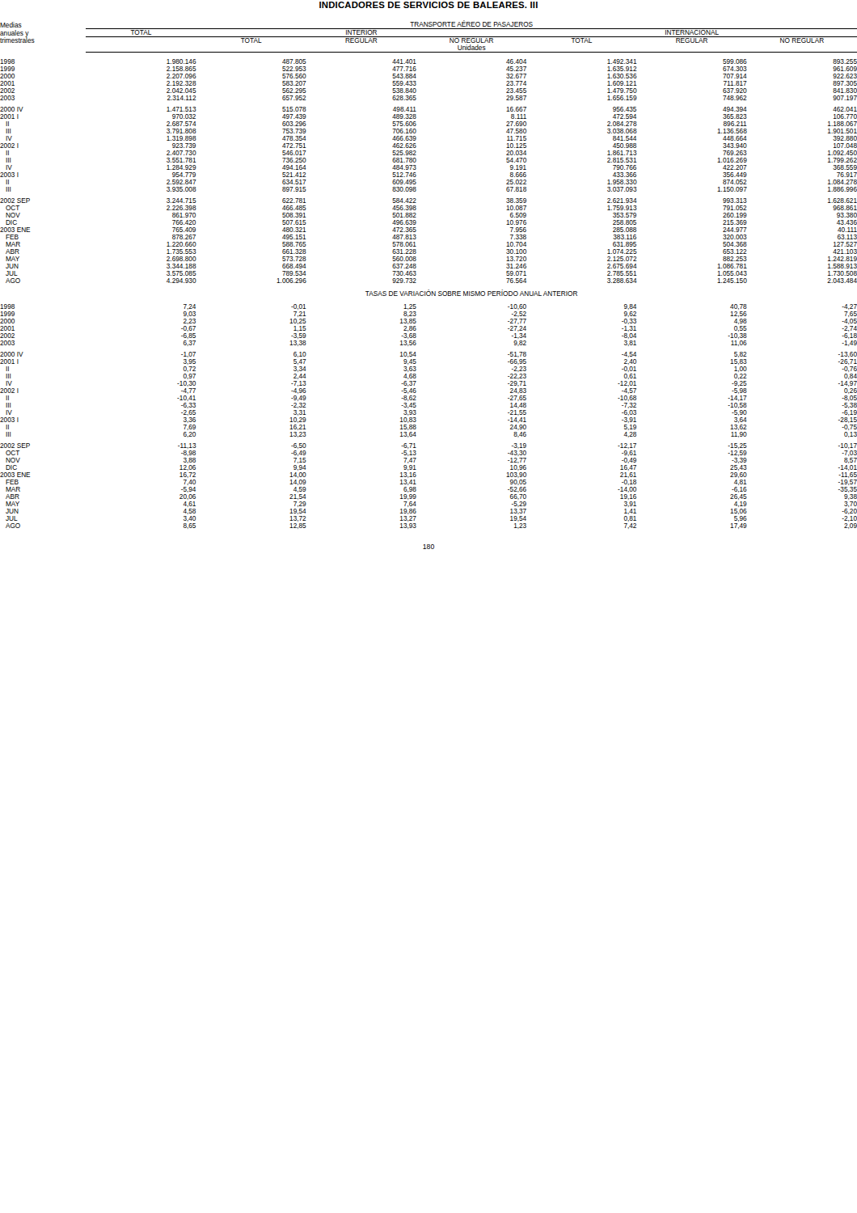INDICADORES DE SERVICIOS DE BALEARES. III
| Medias | TRANSPORTE AÉREO DE PASAJEROS |
| --- | --- |
| anuales y | TOTAL | INTERIOR | INTERNACIONAL |
| trimestrales | | TOTAL | REGULAR | NO REGULAR | TOTAL | REGULAR | NO REGULAR |
| | Unidades |
| 1998 | 1.980.146 | 487.805 | 441.401 | 46.404 | 1.492.341 | 599.086 | 893.255 |
| 1999 | 2.158.865 | 522.953 | 477.716 | 45.237 | 1.635.912 | 674.303 | 961.609 |
| 2000 | 2.207.096 | 576.560 | 543.884 | 32.677 | 1.630.536 | 707.914 | 922.623 |
| 2001 | 2.192.328 | 583.207 | 559.433 | 23.774 | 1.609.121 | 711.817 | 897.305 |
| 2002 | 2.042.045 | 562.295 | 538.840 | 23.455 | 1.479.750 | 637.920 | 841.830 |
| 2003 | 2.314.112 | 657.952 | 628.365 | 29.587 | 1.656.159 | 748.962 | 907.197 |
| 2000 IV | 1.471.513 | 515.078 | 498.411 | 16.667 | 956.435 | 494.394 | 462.041 |
| 2001 I | 970.032 | 497.439 | 489.328 | 8.111 | 472.594 | 365.823 | 106.770 |
| II | 2.687.574 | 603.296 | 575.606 | 27.690 | 2.084.278 | 896.211 | 1.188.067 |
| III | 3.791.808 | 753.739 | 706.160 | 47.580 | 3.038.068 | 1.136.568 | 1.901.501 |
| IV | 1.319.898 | 478.354 | 466.639 | 11.715 | 841.544 | 448.664 | 392.880 |
| 2002 I | 923.739 | 472.751 | 462.626 | 10.125 | 450.988 | 343.940 | 107.048 |
| II | 2.407.730 | 546.017 | 525.982 | 20.034 | 1.861.713 | 769.263 | 1.092.450 |
| III | 3.551.781 | 736.250 | 681.780 | 54.470 | 2.815.531 | 1.016.269 | 1.799.262 |
| IV | 1.284.929 | 494.164 | 484.973 | 9.191 | 790.766 | 422.207 | 368.559 |
| 2003 I | 954.779 | 521.412 | 512.746 | 8.666 | 433.366 | 356.449 | 76.917 |
| II | 2.592.847 | 634.517 | 609.495 | 25.022 | 1.958.330 | 874.052 | 1.084.278 |
| III | 3.935.008 | 897.915 | 830.098 | 67.818 | 3.037.093 | 1.150.097 | 1.886.996 |
| 2002 SEP | 3.244.715 | 622.781 | 584.422 | 38.359 | 2.621.934 | 993.313 | 1.628.621 |
| OCT | 2.226.398 | 466.485 | 456.398 | 10.087 | 1.759.913 | 791.052 | 968.861 |
| NOV | 861.970 | 508.391 | 501.882 | 6.509 | 353.579 | 260.199 | 93.380 |
| DIC | 766.420 | 507.615 | 496.639 | 10.976 | 258.805 | 215.369 | 43.436 |
| 2003 ENE | 765.409 | 480.321 | 472.365 | 7.956 | 285.088 | 244.977 | 40.111 |
| FEB | 878.267 | 495.151 | 487.813 | 7.338 | 383.116 | 320.003 | 63.113 |
| MAR | 1.220.660 | 588.765 | 578.061 | 10.704 | 631.895 | 504.368 | 127.527 |
| ABR | 1.735.553 | 661.328 | 631.228 | 30.100 | 1.074.225 | 653.122 | 421.103 |
| MAY | 2.698.800 | 573.728 | 560.008 | 13.720 | 2.125.072 | 882.253 | 1.242.819 |
| JUN | 3.344.188 | 668.494 | 637.248 | 31.246 | 2.675.694 | 1.086.781 | 1.588.913 |
| JUL | 3.575.085 | 789.534 | 730.463 | 59.071 | 2.785.551 | 1.055.043 | 1.730.508 |
| AGO | 4.294.930 | 1.006.296 | 929.732 | 76.564 | 3.288.634 | 1.245.150 | 2.043.484 |
| | TASAS DE VARIACIÓN SOBRE MISMO PERÍODO ANUAL ANTERIOR |
| 1998 | 7,24 | -0,01 | 1,25 | -10,60 | 9,84 | 40,78 | -4,27 |
| 1999 | 9,03 | 7,21 | 8,23 | -2,52 | 9,62 | 12,56 | 7,65 |
| 2000 | 2,23 | 10,25 | 13,85 | -27,77 | -0,33 | 4,98 | -4,05 |
| 2001 | -0,67 | 1,15 | 2,86 | -27,24 | -1,31 | 0,55 | -2,74 |
| 2002 | -6,85 | -3,59 | -3,68 | -1,34 | -8,04 | -10,38 | -6,18 |
| 2003 | 6,37 | 13,38 | 13,56 | 9,82 | 3,81 | 11,06 | -1,49 |
| 2000 IV | -1,07 | 6,10 | 10,54 | -51,78 | -4,54 | 5,82 | -13,60 |
| 2001 I | 3,95 | 5,47 | 9,45 | -66,95 | 2,40 | 15,83 | -26,71 |
| II | 0,72 | 3,34 | 3,63 | -2,23 | -0,01 | 1,00 | -0,76 |
| III | 0,97 | 2,44 | 4,68 | -22,23 | 0,61 | 0,22 | 0,84 |
| IV | -10,30 | -7,13 | -6,37 | -29,71 | -12,01 | -9,25 | -14,97 |
| 2002 I | -4,77 | -4,96 | -5,46 | 24,83 | -4,57 | -5,98 | 0,26 |
| II | -10,41 | -9,49 | -8,62 | -27,65 | -10,68 | -14,17 | -8,05 |
| III | -6,33 | -2,32 | -3,45 | 14,48 | -7,32 | -10,58 | -5,38 |
| IV | -2,65 | 3,31 | 3,93 | -21,55 | -6,03 | -5,90 | -6,19 |
| 2003 I | 3,36 | 10,29 | 10,83 | -14,41 | -3,91 | 3,64 | -28,15 |
| II | 7,69 | 16,21 | 15,88 | 24,90 | 5,19 | 13,62 | -0,75 |
| III | 6,20 | 13,23 | 13,64 | 8,46 | 4,28 | 11,90 | 0,13 |
| 2002 SEP | -11,13 | -6,50 | -6,71 | -3,19 | -12,17 | -15,25 | -10,17 |
| OCT | -8,98 | -6,49 | -5,13 | -43,30 | -9,61 | -12,59 | -7,03 |
| NOV | 3,88 | 7,15 | 7,47 | -12,77 | -0,49 | -3,39 | 8,57 |
| DIC | 12,06 | 9,94 | 9,91 | 10,96 | 16,47 | 25,43 | -14,01 |
| 2003 ENE | 16,72 | 14,00 | 13,16 | 103,90 | 21,61 | 29,60 | -11,65 |
| FEB | 7,40 | 14,09 | 13,41 | 90,05 | -0,18 | 4,81 | -19,57 |
| MAR | -5,94 | 4,59 | 6,98 | -52,66 | -14,00 | -6,16 | -35,35 |
| ABR | 20,06 | 21,54 | 19,99 | 66,70 | 19,16 | 26,45 | 9,38 |
| MAY | 4,61 | 7,29 | 7,64 | -5,29 | 3,91 | 4,19 | 3,70 |
| JUN | 4,58 | 19,54 | 19,86 | 13,37 | 1,41 | 15,06 | -6,20 |
| JUL | 3,40 | 13,72 | 13,27 | 19,54 | 0,81 | 5,96 | -2,10 |
| AGO | 8,65 | 12,85 | 13,93 | 1,23 | 7,42 | 17,49 | 2,09 |
180